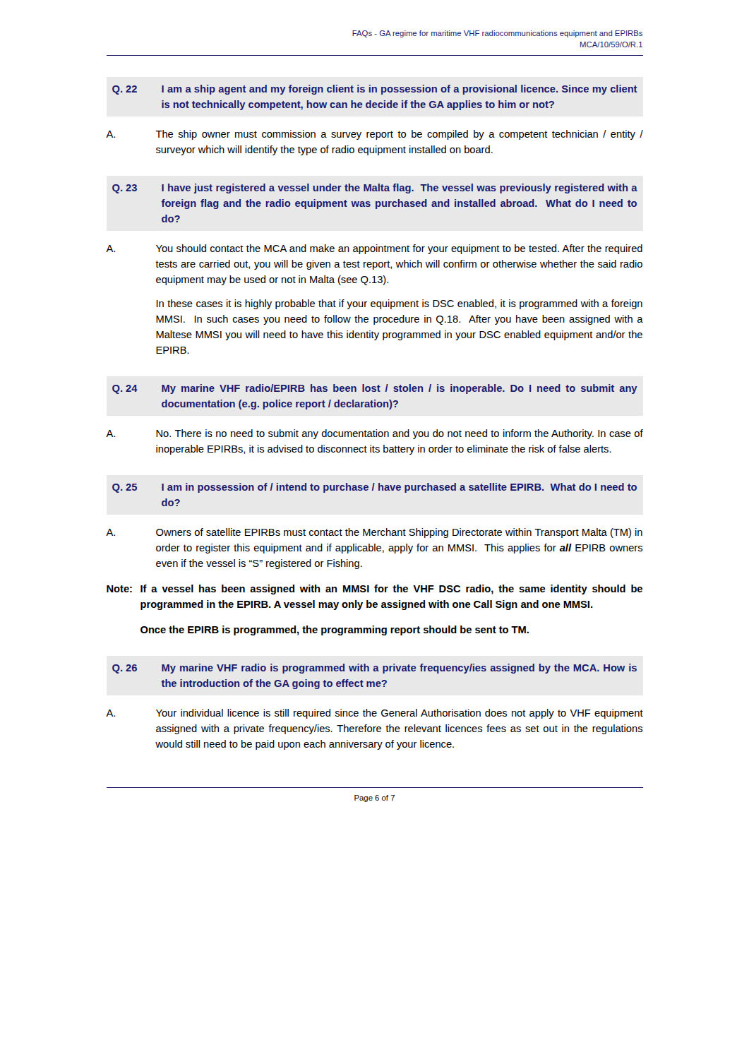FAQs - GA regime for maritime VHF radiocommunications equipment and EPIRBs
MCA/10/59/O/R.1
Q. 22 I am a ship agent and my foreign client is in possession of a provisional licence. Since my client is not technically competent, how can he decide if the GA applies to him or not?
A.
The ship owner must commission a survey report to be compiled by a competent technician / entity / surveyor which will identify the type of radio equipment installed on board.
Q. 23 I have just registered a vessel under the Malta flag. The vessel was previously registered with a foreign flag and the radio equipment was purchased and installed abroad. What do I need to do?
A.
You should contact the MCA and make an appointment for your equipment to be tested. After the required tests are carried out, you will be given a test report, which will confirm or otherwise whether the said radio equipment may be used or not in Malta (see Q.13).
In these cases it is highly probable that if your equipment is DSC enabled, it is programmed with a foreign MMSI. In such cases you need to follow the procedure in Q.18. After you have been assigned with a Maltese MMSI you will need to have this identity programmed in your DSC enabled equipment and/or the EPIRB.
Q. 24 My marine VHF radio/EPIRB has been lost / stolen / is inoperable. Do I need to submit any documentation (e.g. police report / declaration)?
A.
No. There is no need to submit any documentation and you do not need to inform the Authority. In case of inoperable EPIRBs, it is advised to disconnect its battery in order to eliminate the risk of false alerts.
Q. 25 I am in possession of / intend to purchase / have purchased a satellite EPIRB. What do I need to do?
A.
Owners of satellite EPIRBs must contact the Merchant Shipping Directorate within Transport Malta (TM) in order to register this equipment and if applicable, apply for an MMSI. This applies for all EPIRB owners even if the vessel is “S” registered or Fishing.
Note:
If a vessel has been assigned with an MMSI for the VHF DSC radio, the same identity should be programmed in the EPIRB. A vessel may only be assigned with one Call Sign and one MMSI.
Once the EPIRB is programmed, the programming report should be sent to TM.
Q. 26 My marine VHF radio is programmed with a private frequency/ies assigned by the MCA. How is the introduction of the GA going to effect me?
A.
Your individual licence is still required since the General Authorisation does not apply to VHF equipment assigned with a private frequency/ies. Therefore the relevant licences fees as set out in the regulations would still need to be paid upon each anniversary of your licence.
Page 6 of 7